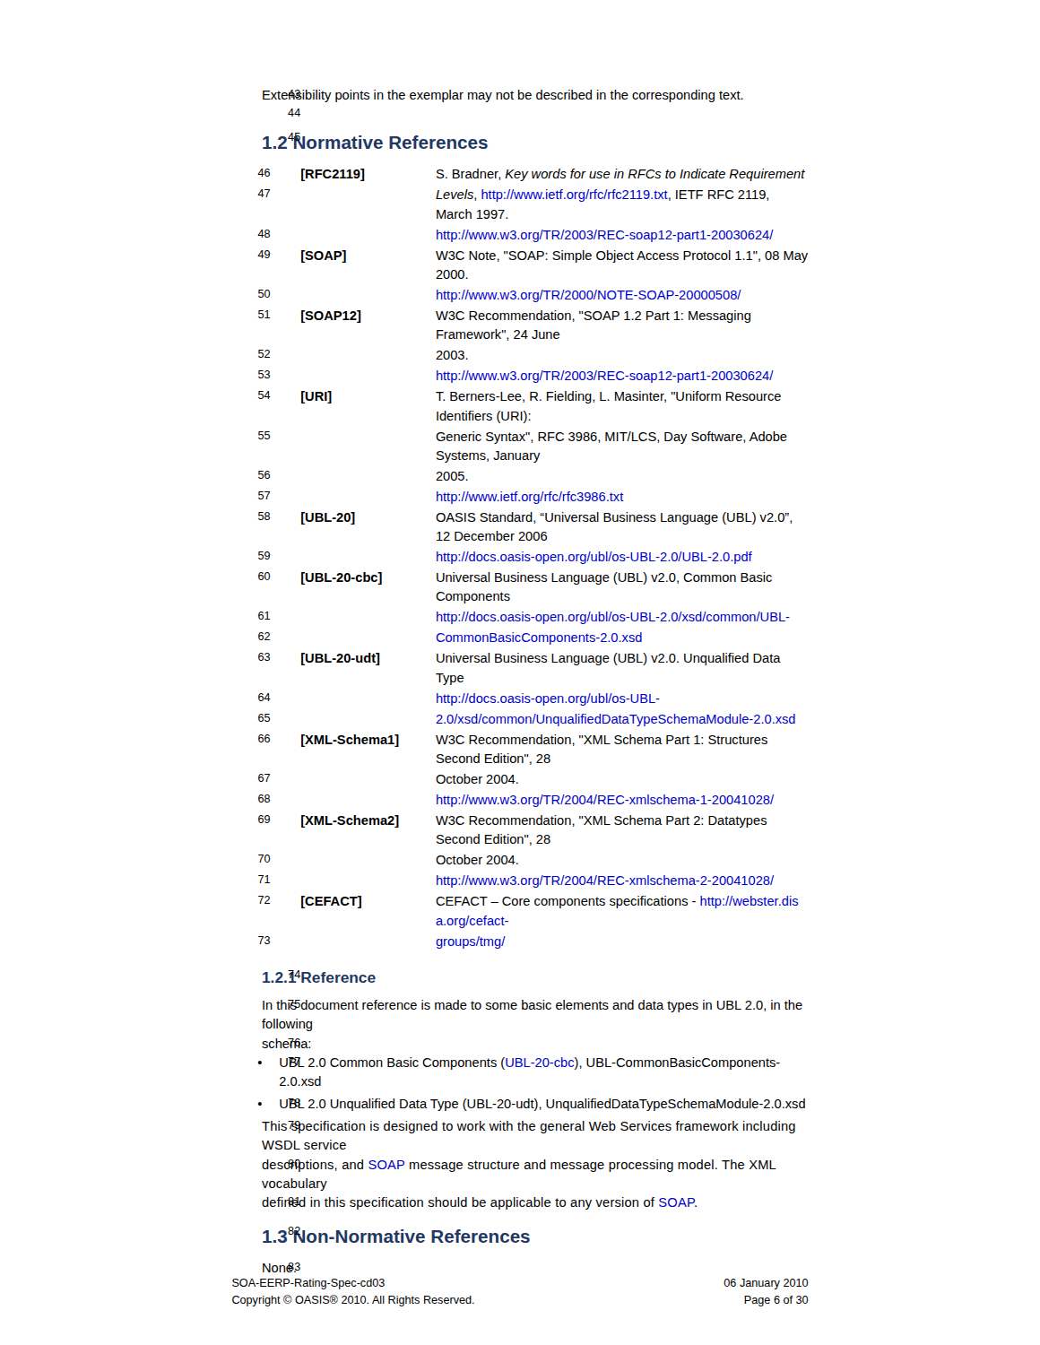43 Extensibility points in the exemplar may not be described in the corresponding text.
44
45
1.2 Normative References
| 46 | [RFC2119] | S. Bradner, Key words for use in RFCs to Indicate Requirement |
| 47 | | Levels , http://www.ietf.org/rfc/rfc2119.txt , IETF RFC 2119, March 1997. |
| 48 | | http://www.w3.org/TR/2003/REC-soap12-part1-20030624/ |
| 49 | [SOAP] | W3C Note, "SOAP: Simple Object Access Protocol 1.1", 08 May 2000. |
| 50 | | http://www.w3.org/TR/2000/NOTE-SOAP-20000508/ |
| 51 | [SOAP12] | W3C Recommendation, "SOAP 1.2 Part 1: Messaging Framework", 24 June |
| 52 | | 2003. |
| 53 | | http://www.w3.org/TR/2003/REC-soap12-part1-20030624/ |
| 54 | [URI] | T. Berners-Lee, R. Fielding, L. Masinter, "Uniform Resource Identifiers (URI): |
| 55 | | Generic Syntax", RFC 3986, MIT/LCS, Day Software, Adobe Systems, January |
| 56 | | 2005. |
| 57 | | http://www.ietf.org/rfc/rfc3986.txt |
| 58 | [UBL-20] | OASIS Standard, “Universal Business Language (UBL) v2.0”, 12 December 2006 |
| 59 | | http://docs.oasis-open.org/ubl/os-UBL-2.0/UBL-2.0.pdf |
| 60 | [UBL-20-cbc] | Universal Business Language (UBL) v2.0, Common Basic Components |
| 61 | | http://docs.oasis-open.org/ubl/os-UBL-2.0/xsd/common/UBL- |
| 62 | | CommonBasicComponents-2.0.xsd |
| 63 | [UBL-20-udt] | Universal Business Language (UBL) v2.0. Unqualified Data Type |
| 64 | | http://docs.oasis-open.org/ubl/os-UBL- |
| 65 | | 2.0/xsd/common/UnqualifiedDataTypeSchemaModule-2.0.xsd |
| 66 | [XML-Schema1] | W3C Recommendation, "XML Schema Part 1: Structures Second Edition", 28 |
| 67 | | October 2004. |
| 68 | | http://www.w3.org/TR/2004/REC-xmlschema-1-20041028/ |
| 69 | [XML-Schema2] | W3C Recommendation, "XML Schema Part 2: Datatypes Second Edition", 28 |
| 70 | | October 2004. |
| 71 | | http://www.w3.org/TR/2004/REC-xmlschema-2-20041028/ |
| 72 | [CEFACT] | CEFACT – Core components specifications - http://webster.disa.org/cefact- |
| 73 | | groups/tmg/ |
74
1.2.1 Reference
75 In this document reference is made to some basic elements and data types in UBL 2.0, in the following
76schema:
77 UBL 2.0 Common Basic Components (UBL-20-cbc), UBL-CommonBasicComponents-2.0.xsd
78 UBL 2.0 Unqualified Data Type (UBL-20-udt), UnqualifiedDataTypeSchemaModule-2.0.xsd
79 This specification is designed to work with the general Web Services framework including WSDL service
80 descriptions, and SOAP message structure and message processing model. The XML vocabulary
81 defined in this specification should be applicable to any version of SOAP.
82
1.3 Non-Normative References
83 None.
SOA-EERP-Rating-Spec-cd03
Copyright © OASIS® 2010. All Rights Reserved.
06 January 2010
Page 6 of 30